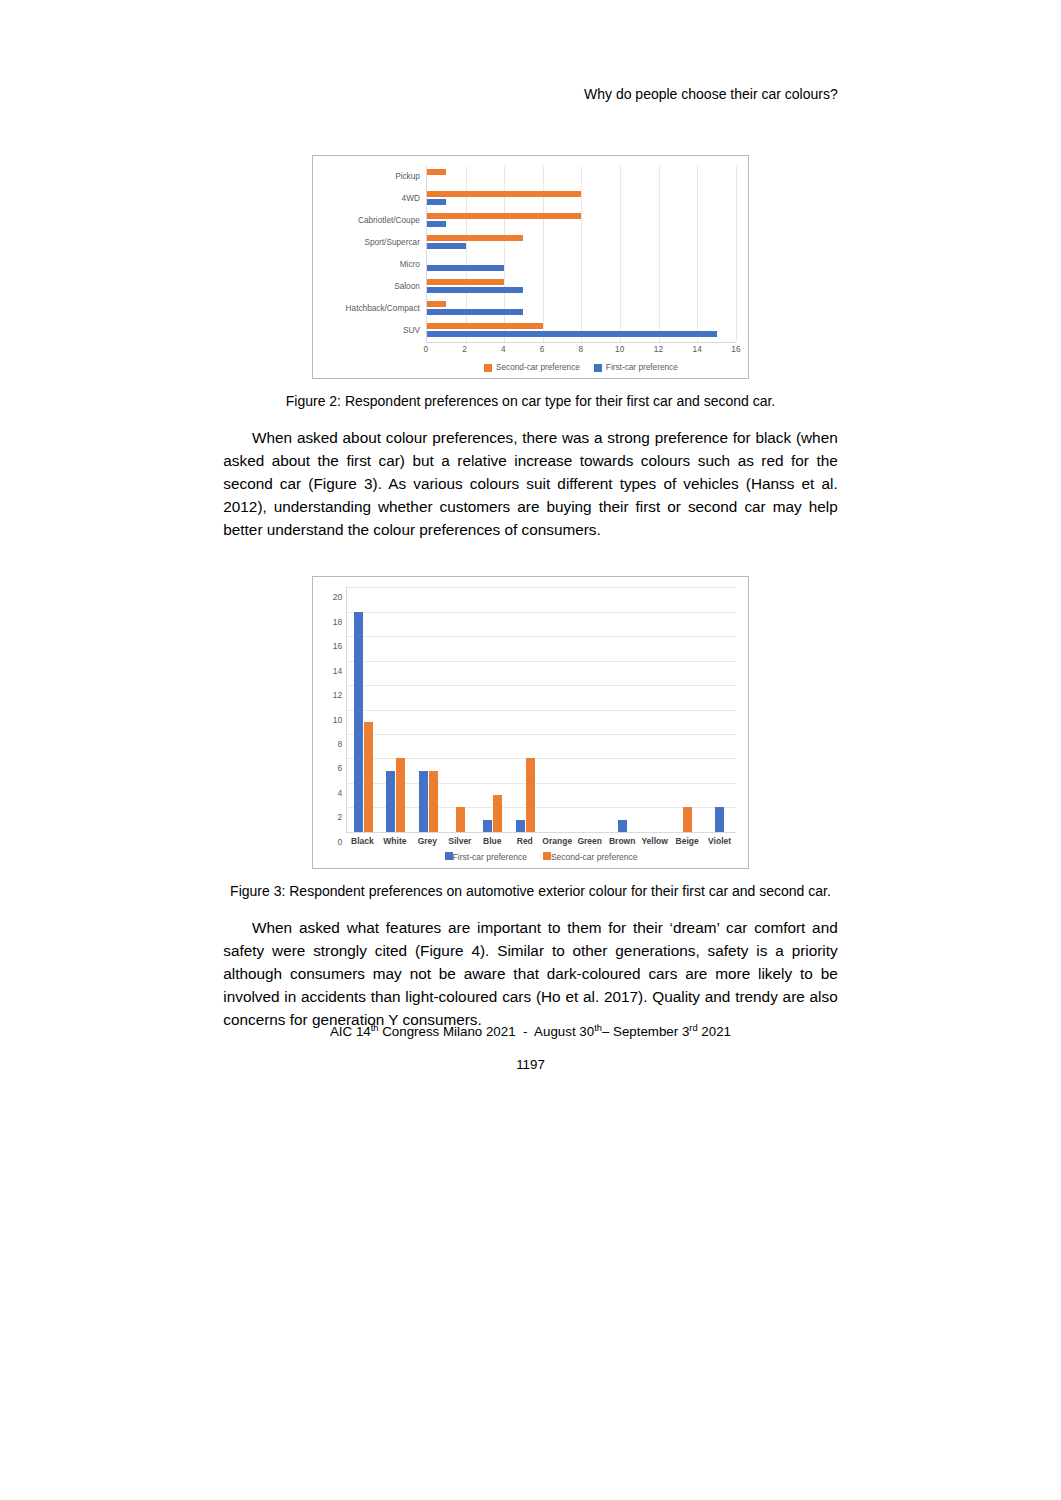Why do people choose their car colours?
Pickup
4WD
Cabriotlet/Coupe
Sport/Supercar
Micro
Saloon
Hatchback/Compact
SUV
0 2 4 6 8 10 12 14 16
Second-car preference First-car preference
Figure 2: Respondent preferences on car type for their first car and second car.
When asked about colour preferences, there was a strong preference for black (when asked about the first car) but a relative increase towards colours such as red for the second car (Figure 3). As various colours suit different types of vehicles (Hanss et al. 2012), understanding whether customers are buying their first or second car may help better understand the colour preferences of consumers.
20 18 16 14 12 10 8 6 4 2 0
Black
White
Grey
Silver
Blue
Red
Orange
Green
Brown
Yellow
Beige
Violet
First-car preference Second-car preference
Figure 3: Respondent preferences on automotive exterior colour for their first car and second car.
When asked what features are important to them for their ‘dream’ car comfort and safety were strongly cited (Figure 4). Similar to other generations, safety is a priority although consumers may not be aware that dark-coloured cars are more likely to be involved in accidents than light-coloured cars (Ho et al. 2017). Quality and trendy are also concerns for generation Y consumers.
AIC 14th Congress Milano 2021 - August 30th– September 3rd 2021
1197